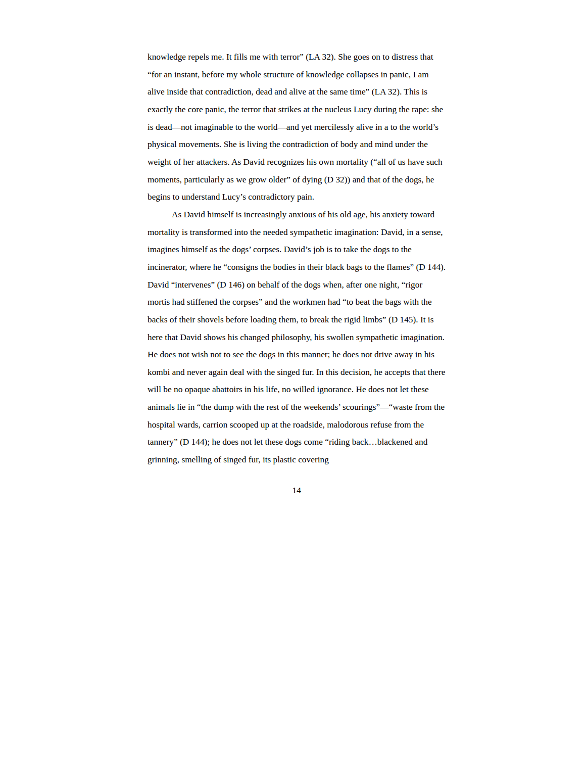knowledge repels me. It fills me with terror” (LA 32). She goes on to distress that “for an instant, before my whole structure of knowledge collapses in panic, I am alive inside that contradiction, dead and alive at the same time” (LA 32). This is exactly the core panic, the terror that strikes at the nucleus Lucy during the rape: she is dead—not imaginable to the world—and yet mercilessly alive in a to the world’s physical movements. She is living the contradiction of body and mind under the weight of her attackers. As David recognizes his own mortality (“all of us have such moments, particularly as we grow older” of dying (D 32)) and that of the dogs, he begins to understand Lucy’s contradictory pain.
As David himself is increasingly anxious of his old age, his anxiety toward mortality is transformed into the needed sympathetic imagination: David, in a sense, imagines himself as the dogs’ corpses. David’s job is to take the dogs to the incinerator, where he “consigns the bodies in their black bags to the flames” (D 144). David “intervenes” (D 146) on behalf of the dogs when, after one night, “rigor mortis had stiffened the corpses” and the workmen had “to beat the bags with the backs of their shovels before loading them, to break the rigid limbs” (D 145). It is here that David shows his changed philosophy, his swollen sympathetic imagination. He does not wish not to see the dogs in this manner; he does not drive away in his kombi and never again deal with the singed fur. In this decision, he accepts that there will be no opaque abattoirs in his life, no willed ignorance. He does not let these animals lie in “the dump with the rest of the weekends’ scourings”—“waste from the hospital wards, carrion scooped up at the roadside, malodorous refuse from the tannery” (D 144); he does not let these dogs come “riding back…blackened and grinning, smelling of singed fur, its plastic covering
14